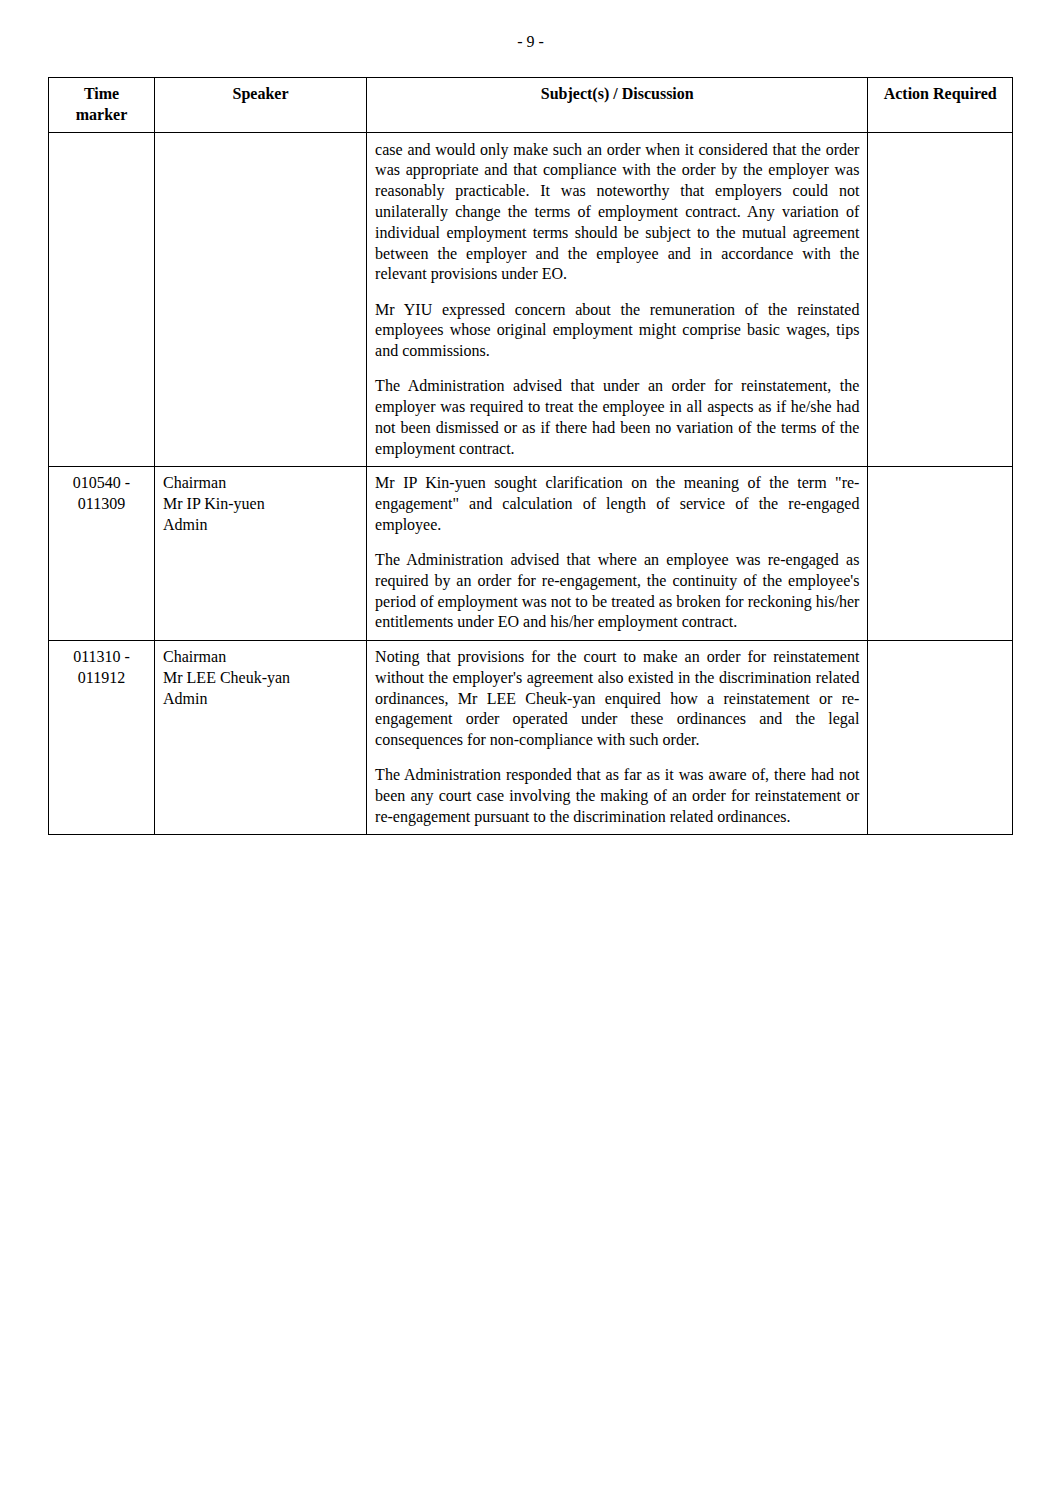- 9 -
| Time marker | Speaker | Subject(s) / Discussion | Action Required |
| --- | --- | --- | --- |
| | | case and would only make such an order when it considered that the order was appropriate and that compliance with the order by the employer was reasonably practicable. It was noteworthy that employers could not unilaterally change the terms of employment contract. Any variation of individual employment terms should be subject to the mutual agreement between the employer and the employee and in accordance with the relevant provisions under EO. Mr YIU expressed concern about the remuneration of the reinstated employees whose original employment might comprise basic wages, tips and commissions. The Administration advised that under an order for reinstatement, the employer was required to treat the employee in all aspects as if he/she had not been dismissed or as if there had been no variation of the terms of the employment contract. | |
| 010540 - 011309 | Chairman Mr IP Kin-yuen Admin | Mr IP Kin-yuen sought clarification on the meaning of the term "re-engagement" and calculation of length of service of the re-engaged employee. The Administration advised that where an employee was re-engaged as required by an order for re-engagement, the continuity of the employee's period of employment was not to be treated as broken for reckoning his/her entitlements under EO and his/her employment contract. | |
| 011310 - 011912 | Chairman Mr LEE Cheuk-yan Admin | Noting that provisions for the court to make an order for reinstatement without the employer's agreement also existed in the discrimination related ordinances, Mr LEE Cheuk-yan enquired how a reinstatement or re-engagement order operated under these ordinances and the legal consequences for non-compliance with such order. The Administration responded that as far as it was aware of, there had not been any court case involving the making of an order for reinstatement or re-engagement pursuant to the discrimination related ordinances. | |